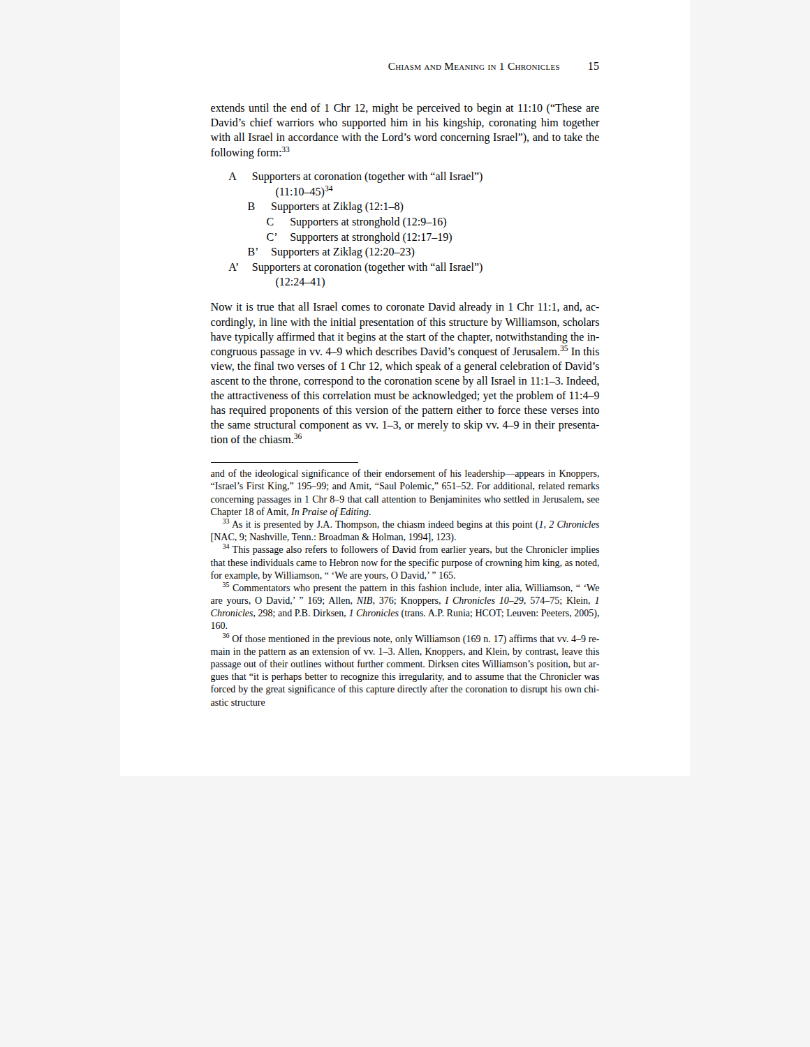Chiasm and Meaning in 1 Chronicles 15
extends until the end of 1 Chr 12, might be perceived to begin at 11:10 (“These are David’s chief warriors who supported him in his kingship, coronating him together with all Israel in accordance with the Lord’s word concerning Israel”), and to take the following form:33
ASupporters at coronation (together with “all Israel”) (11:10–45)34
BSupporters at Ziklag (12:1–8)
CSupporters at stronghold (12:9–16)
C’Supporters at stronghold (12:17–19)
B’Supporters at Ziklag (12:20–23)
A’Supporters at coronation (together with “all Israel”) (12:24–41)
Now it is true that all Israel comes to coronate David already in 1 Chr 11:1, and, accordingly, in line with the initial presentation of this structure by Williamson, scholars have typically affirmed that it begins at the start of the chapter, notwithstanding the incongruous passage in vv. 4–9 which describes David’s conquest of Jerusalem.35 In this view, the final two verses of 1 Chr 12, which speak of a general celebration of David’s ascent to the throne, correspond to the coronation scene by all Israel in 11:1–3. Indeed, the attractiveness of this correlation must be acknowledged; yet the problem of 11:4–9 has required proponents of this version of the pattern either to force these verses into the same structural component as vv. 1–3, or merely to skip vv. 4–9 in their presentation of the chiasm.36
and of the ideological significance of their endorsement of his leadership—appears in Knoppers, “Israel’s First King,” 195–99; and Amit, “Saul Polemic,” 651–52. For additional, related remarks concerning passages in 1 Chr 8–9 that call attention to Benjaminites who settled in Jerusalem, see Chapter 18 of Amit, In Praise of Editing.
33 As it is presented by J.A. Thompson, the chiasm indeed begins at this point (1, 2 Chronicles [NAC, 9; Nashville, Tenn.: Broadman & Holman, 1994], 123).
34 This passage also refers to followers of David from earlier years, but the Chronicler implies that these individuals came to Hebron now for the specific purpose of crowning him king, as noted, for example, by Williamson, “ ‘We are yours, O David,’ ” 165.
35 Commentators who present the pattern in this fashion include, inter alia, Williamson, “ ‘We are yours, O David,’ ” 169; Allen, NIB, 376; Knoppers, I Chronicles 10–29, 574–75; Klein, 1 Chronicles, 298; and P.B. Dirksen, 1 Chronicles (trans. A.P. Runia; HCOT; Leuven: Peeters, 2005), 160.
36 Of those mentioned in the previous note, only Williamson (169 n. 17) affirms that vv. 4–9 remain in the pattern as an extension of vv. 1–3. Allen, Knoppers, and Klein, by contrast, leave this passage out of their outlines without further comment. Dirksen cites Williamson’s position, but argues that “it is perhaps better to recognize this irregularity, and to assume that the Chronicler was forced by the great significance of this capture directly after the coronation to disrupt his own chiastic structure